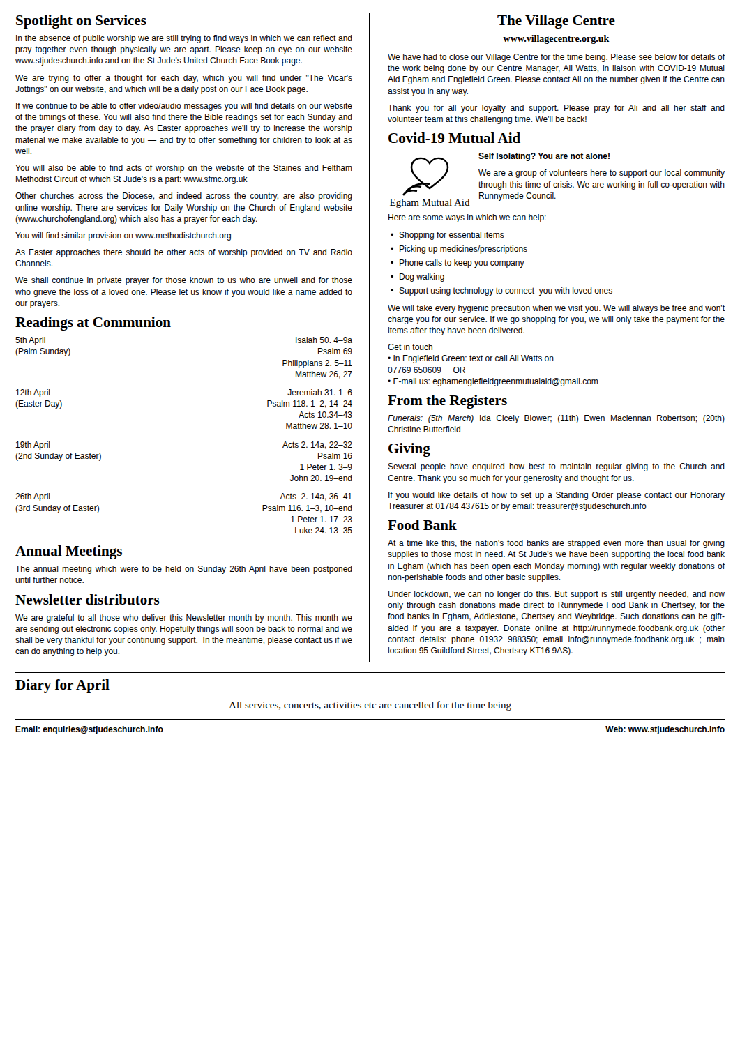Spotlight on Services
In the absence of public worship we are still trying to find ways in which we can reflect and pray together even though physically we are apart. Please keep an eye on our website www.stjudeschurch.info and on the St Jude's United Church Face Book page.
We are trying to offer a thought for each day, which you will find under "The Vicar's Jottings" on our website, and which will be a daily post on our Face Book page.
If we continue to be able to offer video/audio messages you will find details on our website of the timings of these. You will also find there the Bible readings set for each Sunday and the prayer diary from day to day. As Easter approaches we'll try to increase the worship material we make available to you — and try to offer something for children to look at as well.
You will also be able to find acts of worship on the website of the Staines and Feltham Methodist Circuit of which St Jude's is a part: www.sfmc.org.uk
Other churches across the Diocese, and indeed across the country, are also providing online worship. There are services for Daily Worship on the Church of England website (www.churchofengland.org) which also has a prayer for each day.
You will find similar provision on www.methodistchurch.org
As Easter approaches there should be other acts of worship provided on TV and Radio Channels.
We shall continue in private prayer for those known to us who are unwell and for those who grieve the loss of a loved one. Please let us know if you would like a name added to our prayers.
Readings at Communion
| 5th April (Palm Sunday) | Isaiah 50. 4–9a Psalm 69 Philippians 2. 5–11 Matthew 26, 27 |
| 12th April (Easter Day) | Jeremiah 31. 1–6 Psalm 118. 1–2, 14–24 Acts 10.34–43 Matthew 28. 1–10 |
| 19th April (2nd Sunday of Easter) | Acts 2. 14a, 22–32 Psalm 16 1 Peter 1. 3–9 John 20. 19–end |
| 26th April (3rd Sunday of Easter) | Acts 2. 14a, 36–41 Psalm 116. 1–3, 10–end 1 Peter 1. 17–23 Luke 24. 13–35 |
Annual Meetings
The annual meeting which were to be held on Sunday 26th April have been postponed until further notice.
Newsletter distributors
We are grateful to all those who deliver this Newsletter month by month. This month we are sending out electronic copies only. Hopefully things will soon be back to normal and we shall be very thankful for your continuing support. In the meantime, please contact us if we can do anything to help you.
The Village Centre
www.villagecentre.org.uk
We have had to close our Village Centre for the time being. Please see below for details of the work being done by our Centre Manager, Ali Watts, in liaison with COVID-19 Mutual Aid Egham and Englefield Green. Please contact Ali on the number given if the Centre can assist you in any way.
Thank you for all your loyalty and support. Please pray for Ali and all her staff and volunteer team at this challenging time. We'll be back!
Covid-19 Mutual Aid
Egham Mutual Aid
Self Isolating? You are not alone!
We are a group of volunteers here to support our local community through this time of crisis. We are working in full co-operation with Runnymede Council.
Here are some ways in which we can help:
Shopping for essential items
Picking up medicines/prescriptions
Phone calls to keep you company
Dog walking
Support using technology to connect you with loved ones
We will take every hygienic precaution when we visit you. We will always be free and won't charge you for our service. If we go shopping for you, we will only take the payment for the items after they have been delivered.
Get in touch
• In Englefield Green: text or call Ali Watts on
07769 650609 OR
• E-mail us: eghamenglefieldgreenmutualaid@gmail.com
From the Registers
Funerals: (5th March) Ida Cicely Blower; (11th) Ewen Maclennan Robertson; (20th) Christine Butterfield
Giving
Several people have enquired how best to maintain regular giving to the Church and Centre. Thank you so much for your generosity and thought for us.
If you would like details of how to set up a Standing Order please contact our Honorary Treasurer at 01784 437615 or by email: treasurer@stjudeschurch.info
Food Bank
At a time like this, the nation's food banks are strapped even more than usual for giving supplies to those most in need. At St Jude's we have been supporting the local food bank in Egham (which has been open each Monday morning) with regular weekly donations of non-perishable foods and other basic supplies.
Under lockdown, we can no longer do this. But support is still urgently needed, and now only through cash donations made direct to Runnymede Food Bank in Chertsey, for the food banks in Egham, Addlestone, Chertsey and Weybridge. Such donations can be gift-aided if you are a taxpayer. Donate online at http://runnymede.foodbank.org.uk (other contact details: phone 01932 988350; email info@runnymede.foodbank.org.uk ; main location 95 Guildford Street, Chertsey KT16 9AS).
Diary for April
All services, concerts, activities etc are cancelled for the time being
Email: enquiries@stjudeschurch.info Web: www.stjudeschurch.info